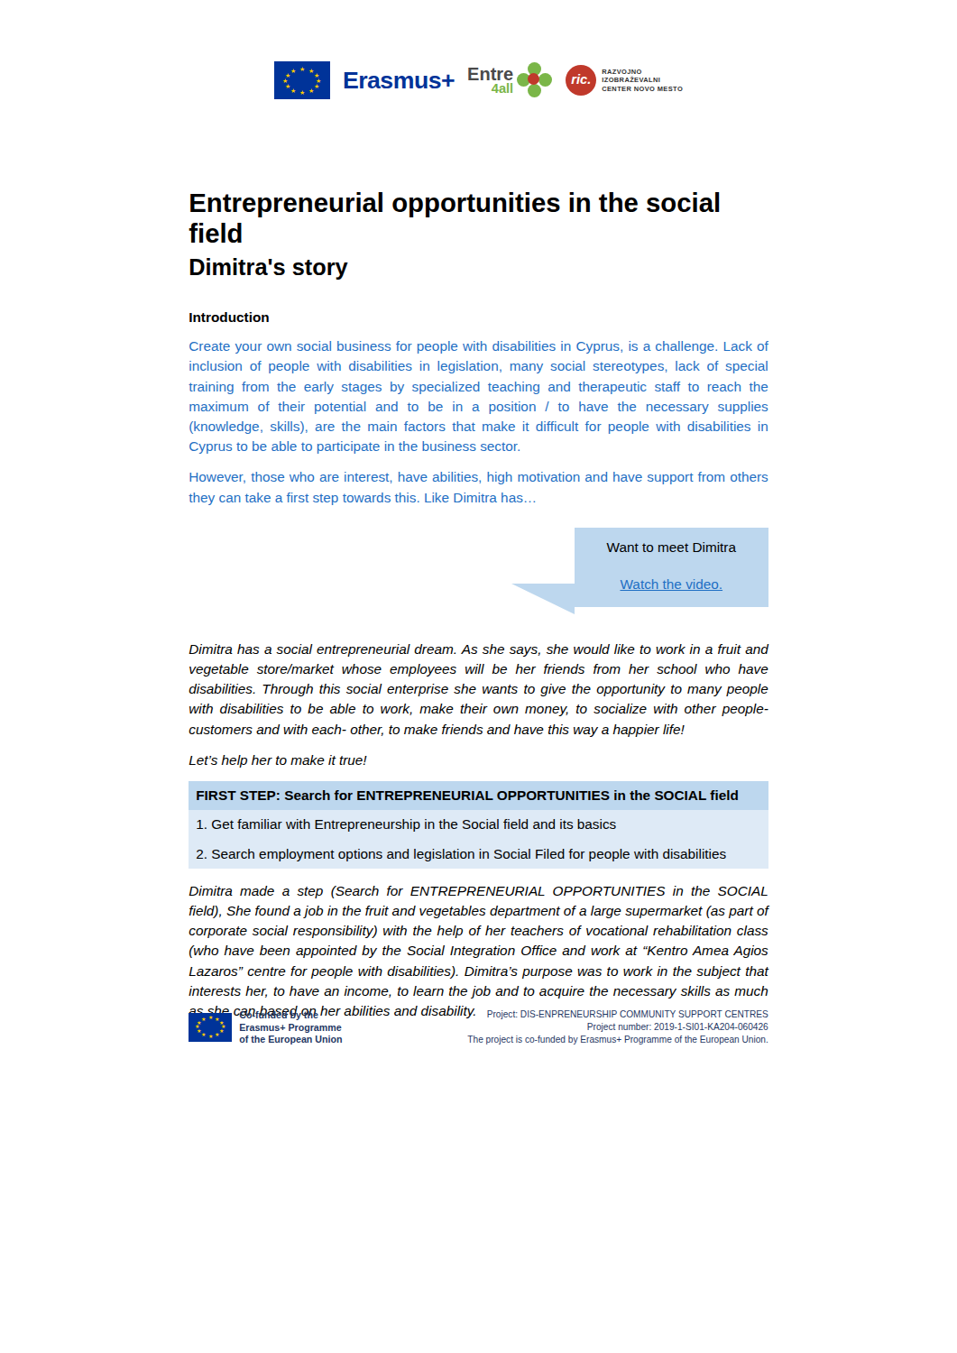★ ★ ★ ★ ★ ★ ★ ★ ★ ★ ★ ★
Erasmus+
Entre4all
ric.
RAZVOJNO
IZOBRAŽEVALNI
CENTER NOVO MESTO
Entrepreneurial opportunities in the social field
Dimitra's story
Introduction
Create your own social business for people with disabilities in Cyprus, is a challenge. Lack of inclusion of people with disabilities in legislation, many social stereotypes, lack of special training from the early stages by specialized teaching and therapeutic staff to reach the maximum of their potential and to be in a position / to have the necessary supplies (knowledge, skills), are the main factors that make it difficult for people with disabilities in Cyprus to be able to participate in the business sector.
However, those who are interest, have abilities, high motivation and have support from others they can take a first step towards this. Like Dimitra has…
Want to meet Dimitra
Watch the video.
Dimitra has a social entrepreneurial dream. As she says, she would like to work in a fruit and vegetable store/market whose employees will be her friends from her school who have disabilities. Through this social enterprise she wants to give the opportunity to many people with disabilities to be able to work, make their own money, to socialize with other people-customers and with each- other, to make friends and have this way a happier life!
Let’s help her to make it true!
| FIRST STEP: Search for ENTREPRENEURIAL OPPORTUNITIES in the SOCIAL field |
| 1. Get familiar with Entrepreneurship in the Social field and its basics |
| 2. Search employment options and legislation in Social Filed for people with disabilities |
Dimitra made a step (Search for ENTREPRENEURIAL OPPORTUNITIES in the SOCIAL field), She found a job in the fruit and vegetables department of a large supermarket (as part of corporate social responsibility) with the help of her teachers of vocational rehabilitation class (who have been appointed by the Social Integration Office and work at “Kentro Amea Agios Lazaros” centre for people with disabilities). Dimitra’s purpose was to work in the subject that interests her, to have an income, to learn the job and to acquire the necessary skills as much as she can based on her abilities and disability.
★ ★ ★ ★ ★ ★ ★ ★ ★ ★ ★ ★
Co-funded by the
Erasmus+ Programme
of the European Union
Project: DIS-ENPRENEURSHIP COMMUNITY SUPPORT CENTRES
Project number: 2019-1-SI01-KA204-060426
The project is co-funded by Erasmus+ Programme of the European Union.